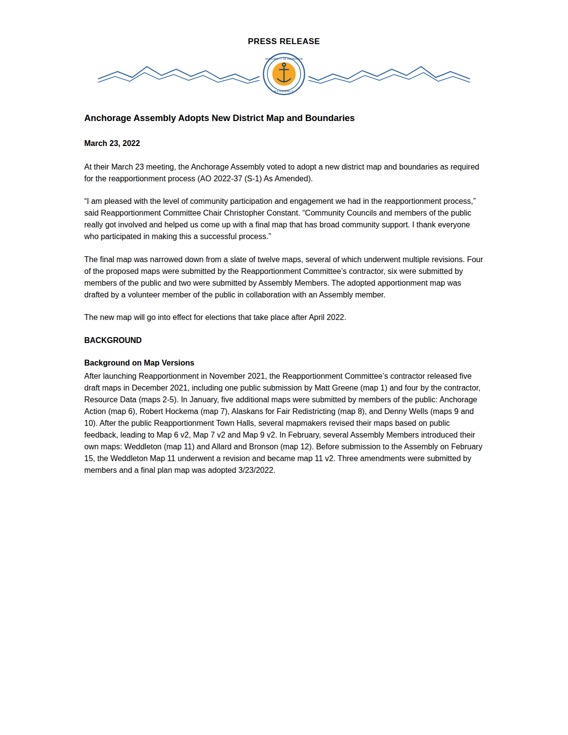PRESS RELEASE
MUNICIPALITY OF ANCHORAGE ASSEMBLY
Anchorage Assembly Adopts New District Map and Boundaries
March 23, 2022
At their March 23 meeting, the Anchorage Assembly voted to adopt a new district map and boundaries as required for the reapportionment process (AO 2022-37 (S-1) As Amended).
“I am pleased with the level of community participation and engagement we had in the reapportionment process,” said Reapportionment Committee Chair Christopher Constant. “Community Councils and members of the public really got involved and helped us come up with a final map that has broad community support. I thank everyone who participated in making this a successful process.”
The final map was narrowed down from a slate of twelve maps, several of which underwent multiple revisions. Four of the proposed maps were submitted by the Reapportionment Committee’s contractor, six were submitted by members of the public and two were submitted by Assembly Members. The adopted apportionment map was drafted by a volunteer member of the public in collaboration with an Assembly member.
The new map will go into effect for elections that take place after April 2022.
Background
Background on Map Versions
After launching Reapportionment in November 2021, the Reapportionment Committee’s contractor released five draft maps in December 2021, including one public submission by Matt Greene (map 1) and four by the contractor, Resource Data (maps 2-5). In January, five additional maps were submitted by members of the public: Anchorage Action (map 6), Robert Hockema (map 7), Alaskans for Fair Redistricting (map 8), and Denny Wells (maps 9 and 10). After the public Reapportionment Town Halls, several mapmakers revised their maps based on public feedback, leading to Map 6 v2, Map 7 v2 and Map 9 v2. In February, several Assembly Members introduced their own maps: Weddleton (map 11) and Allard and Bronson (map 12). Before submission to the Assembly on February 15, the Weddleton Map 11 underwent a revision and became map 11 v2. Three amendments were submitted by members and a final plan map was adopted 3/23/2022.